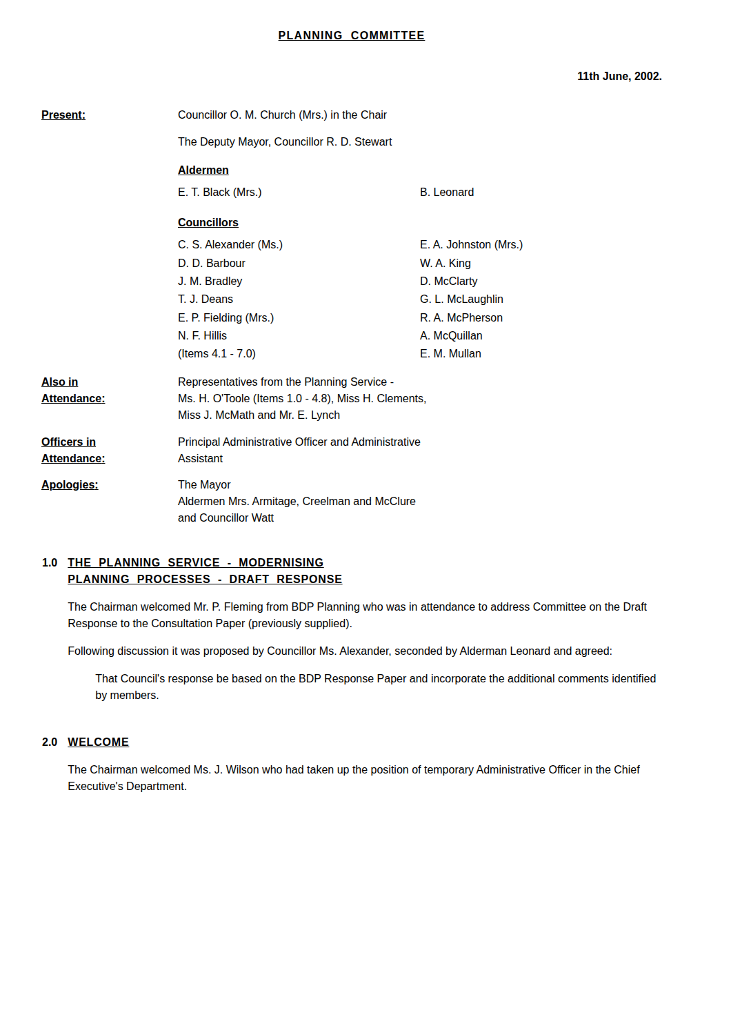PLANNING COMMITTEE
11th June, 2002.
| Present : | Councillor O. M. Church (Mrs.) in the Chair |
| | The Deputy Mayor, Councillor R. D. Stewart |
| | Aldermen / E. T. Black (Mrs.) / B. Leonard / |
| | Councillors / C. S. Alexander (Ms.) / E. A. Johnston (Mrs.) / / D. D. Barbour / W. A. King / / J. M. Bradley / D. McClarty / / T. J. Deans / G. L. McLaughlin / / E. P. Fielding (Mrs.) / R. A. McPherson / / N. F. Hillis / A. McQuillan / / (Items 4.1 - 7.0) / E. M. Mullan / |
| Also in Attendance : | Representatives from the Planning Service - Ms. H. O'Toole (Items 1.0 - 4.8), Miss H. Clements, Miss J. McMath and Mr. E. Lynch |
| Officers in Attendance : | Principal Administrative Officer and Administrative Assistant |
| Apologies : | The Mayor Aldermen Mrs. Armitage, Creelman and McClure and Councillor Watt |
| 1.0 | THE PLANNING SERVICE - MODERNISING PLANNING PROCESSES - DRAFT RESPONSE The Chairman welcomed Mr. P. Fleming from BDP Planning who was in attendance to address Committee on the Draft Response to the Consultation Paper (previously supplied). Following discussion it was proposed by Councillor Ms. Alexander, seconded by Alderman Leonard and agreed: That Council's response be based on the BDP Response Paper and incorporate the additional comments identified by members. |
| 2.0 | WELCOME The Chairman welcomed Ms. J. Wilson who had taken up the position of temporary Administrative Officer in the Chief Executive's Department. |